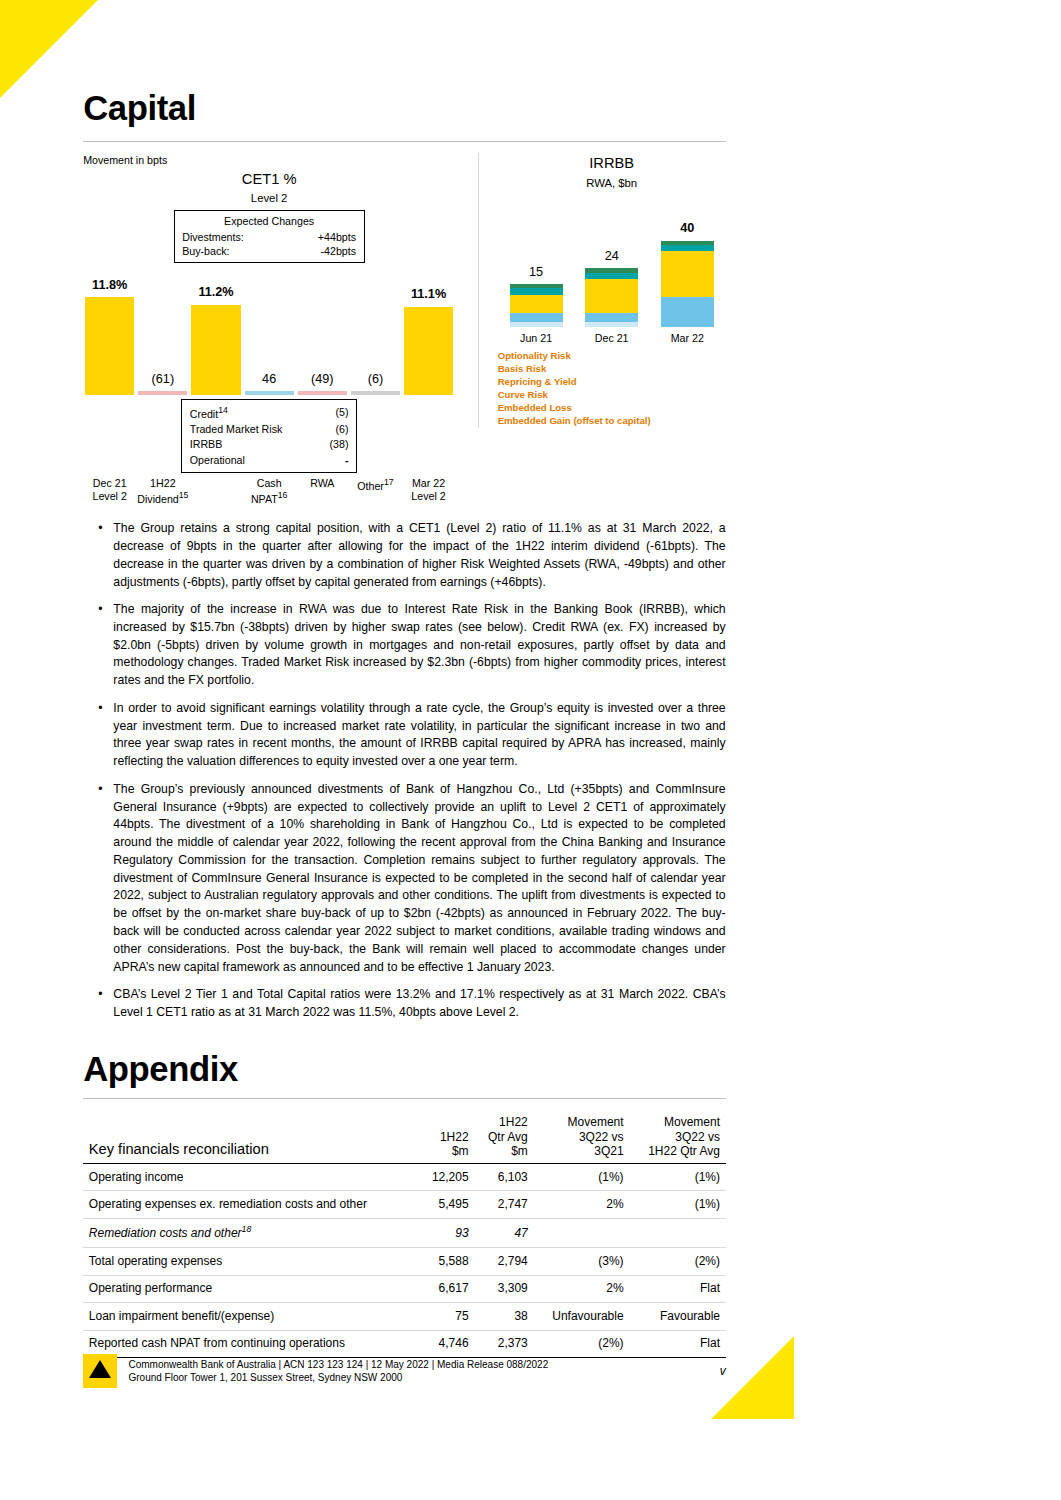Capital
Movement in bpts
CET1 %
Level 2
Expected Changes
| Divestments: | +44bpts |
| Buy-back: | -42bpts |
11.8%
(61)
11.2%
46
(49)
(6)
11.1%
| Credit 14 | (5) |
| Traded Market Risk | (6) |
| IRRBB | (38) |
| Operational | - |
Dec 21
Level 2
1H22
Dividend15
Cash
NPAT16
RWA
Other17
Mar 22
Level 2
IRRBB
RWA, $bn
15
24
40
Jun 21
Dec 21
Mar 22
Optionality Risk
Basis Risk
Repricing & Yield
Curve Risk
Embedded Loss
Embedded Gain (offset to capital)
The Group retains a strong capital position, with a CET1 (Level 2) ratio of 11.1% as at 31 March 2022, a decrease of 9bpts in the quarter after allowing for the impact of the 1H22 interim dividend (-61bpts). The decrease in the quarter was driven by a combination of higher Risk Weighted Assets (RWA, -49bpts) and other adjustments (-6bpts), partly offset by capital generated from earnings (+46bpts).
The majority of the increase in RWA was due to Interest Rate Risk in the Banking Book (IRRBB), which increased by $15.7bn (-38bpts) driven by higher swap rates (see below). Credit RWA (ex. FX) increased by $2.0bn (-5bpts) driven by volume growth in mortgages and non-retail exposures, partly offset by data and methodology changes. Traded Market Risk increased by $2.3bn (-6bpts) from higher commodity prices, interest rates and the FX portfolio.
In order to avoid significant earnings volatility through a rate cycle, the Group’s equity is invested over a three year investment term. Due to increased market rate volatility, in particular the significant increase in two and three year swap rates in recent months, the amount of IRRBB capital required by APRA has increased, mainly reflecting the valuation differences to equity invested over a one year term.
The Group’s previously announced divestments of Bank of Hangzhou Co., Ltd (+35bpts) and CommInsure General Insurance (+9bpts) are expected to collectively provide an uplift to Level 2 CET1 of approximately 44bpts. The divestment of a 10% shareholding in Bank of Hangzhou Co., Ltd is expected to be completed around the middle of calendar year 2022, following the recent approval from the China Banking and Insurance Regulatory Commission for the transaction. Completion remains subject to further regulatory approvals. The divestment of CommInsure General Insurance is expected to be completed in the second half of calendar year 2022, subject to Australian regulatory approvals and other conditions. The uplift from divestments is expected to be offset by the on-market share buy-back of up to $2bn (-42bpts) as announced in February 2022. The buy-back will be conducted across calendar year 2022 subject to market conditions, available trading windows and other considerations. Post the buy-back, the Bank will remain well placed to accommodate changes under APRA’s new capital framework as announced and to be effective 1 January 2023.
CBA’s Level 2 Tier 1 and Total Capital ratios were 13.2% and 17.1% respectively as at 31 March 2022. CBA’s Level 1 CET1 ratio as at 31 March 2022 was 11.5%, 40bpts above Level 2.
Appendix
| Key financials reconciliation | 1H22 $m | 1H22 Qtr Avg $m | Movement 3Q22 vs 3Q21 | Movement 3Q22 vs 1H22 Qtr Avg |
| --- | --- | --- | --- | --- |
| Operating income | 12,205 | 6,103 | (1%) | (1%) |
| Operating expenses ex. remediation costs and other | 5,495 | 2,747 | 2% | (1%) |
| Remediation costs and other 18 | 93 | 47 | | |
| Total operating expenses | 5,588 | 2,794 | (3%) | (2%) |
| Operating performance | 6,617 | 3,309 | 2% | Flat |
| Loan impairment benefit/(expense) | 75 | 38 | Unfavourable | Favourable |
| Reported cash NPAT from continuing operations | 4,746 | 2,373 | (2%) | Flat |
Commonwealth Bank of Australia | ACN 123 123 124 | 12 May 2022 | Media Release 088/2022
Ground Floor Tower 1, 201 Sussex Street, Sydney NSW 2000
v